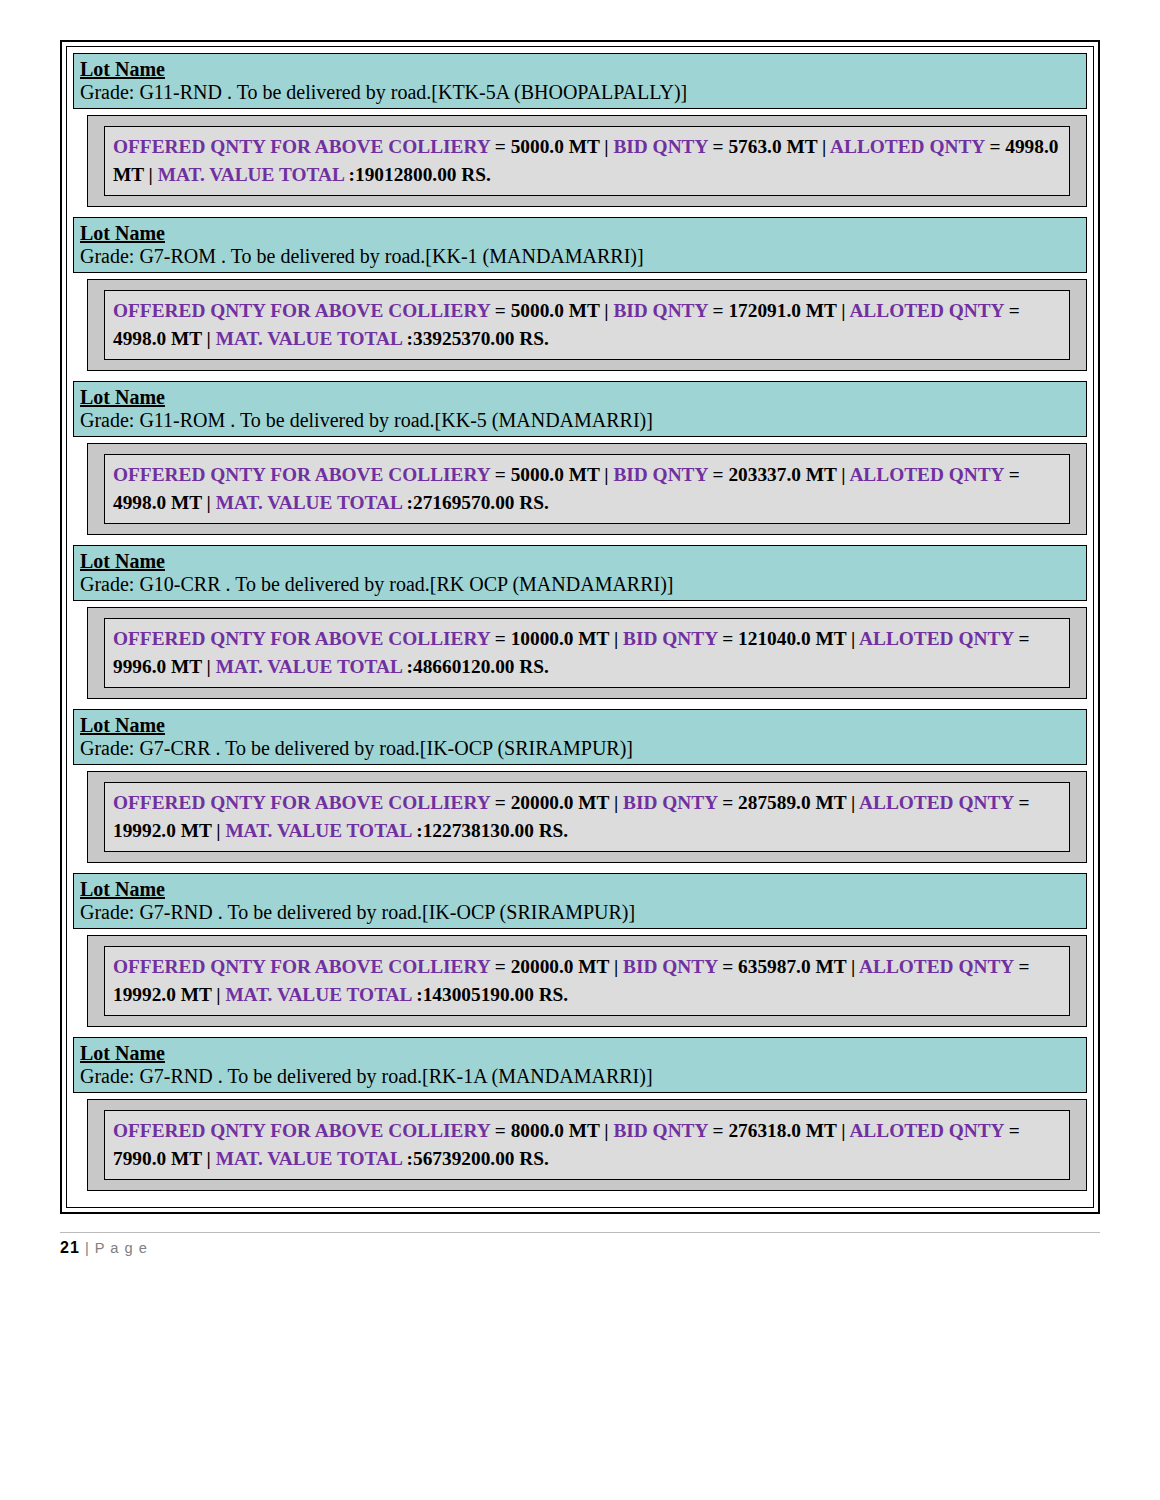Lot Name Grade: G11-RND . To be delivered by road.[KTK-5A (BHOOPALPALLY)]
OFFERED QNTY FOR ABOVE COLLIERY = 5000.0 MT | BID QNTY = 5763.0 MT | ALLOTED QNTY = 4998.0 MT | MAT. VALUE TOTAL :19012800.00 RS.
Lot Name Grade: G7-ROM . To be delivered by road.[KK-1 (MANDAMARRI)]
OFFERED QNTY FOR ABOVE COLLIERY = 5000.0 MT | BID QNTY = 172091.0 MT | ALLOTED QNTY = 4998.0 MT | MAT. VALUE TOTAL :33925370.00 RS.
Lot Name Grade: G11-ROM . To be delivered by road.[KK-5 (MANDAMARRI)]
OFFERED QNTY FOR ABOVE COLLIERY = 5000.0 MT | BID QNTY = 203337.0 MT | ALLOTED QNTY = 4998.0 MT | MAT. VALUE TOTAL :27169570.00 RS.
Lot Name Grade: G10-CRR . To be delivered by road.[RK OCP (MANDAMARRI)]
OFFERED QNTY FOR ABOVE COLLIERY = 10000.0 MT | BID QNTY = 121040.0 MT | ALLOTED QNTY = 9996.0 MT | MAT. VALUE TOTAL :48660120.00 RS.
Lot Name Grade: G7-CRR . To be delivered by road.[IK-OCP (SRIRAMPUR)]
OFFERED QNTY FOR ABOVE COLLIERY = 20000.0 MT | BID QNTY = 287589.0 MT | ALLOTED QNTY = 19992.0 MT | MAT. VALUE TOTAL :122738130.00 RS.
Lot Name Grade: G7-RND . To be delivered by road.[IK-OCP (SRIRAMPUR)]
OFFERED QNTY FOR ABOVE COLLIERY = 20000.0 MT | BID QNTY = 635987.0 MT | ALLOTED QNTY = 19992.0 MT | MAT. VALUE TOTAL :143005190.00 RS.
Lot Name Grade: G7-RND . To be delivered by road.[RK-1A (MANDAMARRI)]
OFFERED QNTY FOR ABOVE COLLIERY = 8000.0 MT | BID QNTY = 276318.0 MT | ALLOTED QNTY = 7990.0 MT | MAT. VALUE TOTAL :56739200.00 RS.
21 | P a g e